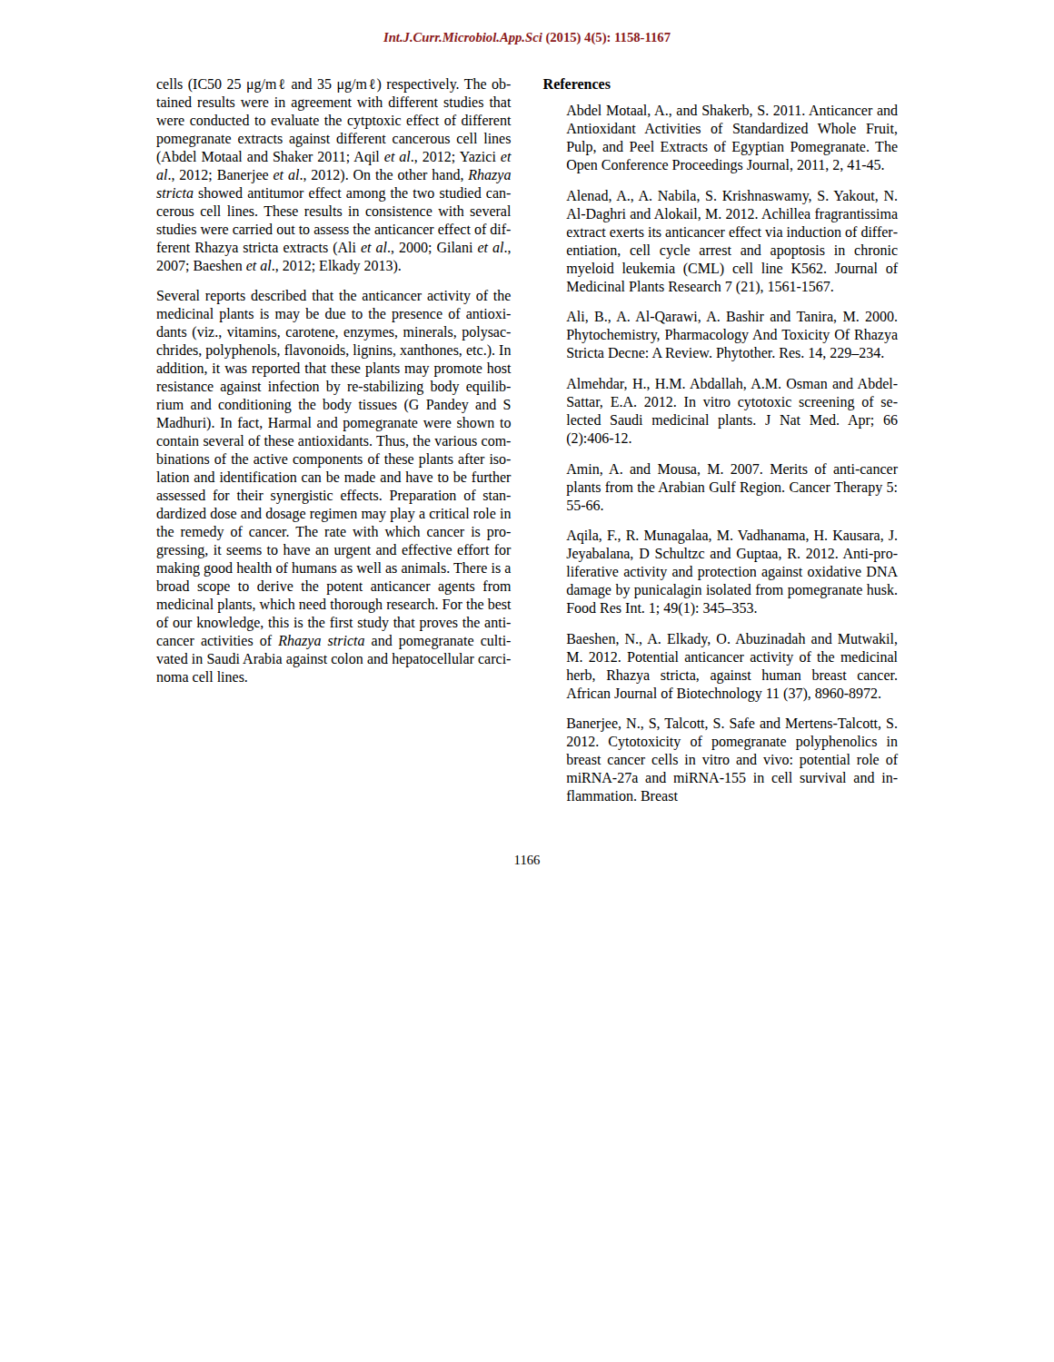Int.J.Curr.Microbiol.App.Sci (2015) 4(5): 1158-1167
cells (IC50 25 μg/mℓ and 35 μg/mℓ) respectively. The obtained results were in agreement with different studies that were conducted to evaluate the cytptoxic effect of different pomegranate extracts against different cancerous cell lines (Abdel Motaal and Shaker 2011; Aqil et al., 2012; Yazici et al., 2012; Banerjee et al., 2012). On the other hand, Rhazya stricta showed antitumor effect among the two studied cancerous cell lines. These results in consistence with several studies were carried out to assess the anticancer effect of different Rhazya stricta extracts (Ali et al., 2000; Gilani et al., 2007; Baeshen et al., 2012; Elkady 2013).
Several reports described that the anticancer activity of the medicinal plants is may be due to the presence of antioxidants (viz., vitamins, carotene, enzymes, minerals, polysacchrides, polyphenols, flavonoids, lignins, xanthones, etc.). In addition, it was reported that these plants may promote host resistance against infection by re-stabilizing body equilibrium and conditioning the body tissues (G Pandey and S Madhuri). In fact, Harmal and pomegranate were shown to contain several of these antioxidants. Thus, the various combinations of the active components of these plants after isolation and identification can be made and have to be further assessed for their synergistic effects. Preparation of standardized dose and dosage regimen may play a critical role in the remedy of cancer. The rate with which cancer is progressing, it seems to have an urgent and effective effort for making good health of humans as well as animals. There is a broad scope to derive the potent anticancer agents from medicinal plants, which need thorough research. For the best of our knowledge, this is the first study that proves the anticancer activities of Rhazya stricta and pomegranate cultivated in Saudi Arabia against colon and hepatocellular carcinoma cell lines.
References
Abdel Motaal, A., and Shakerb, S. 2011. Anticancer and Antioxidant Activities of Standardized Whole Fruit, Pulp, and Peel Extracts of Egyptian Pomegranate. The Open Conference Proceedings Journal, 2011, 2, 41-45.
Alenad, A., A. Nabila, S. Krishnaswamy, S. Yakout, N. Al-Daghri and Alokail, M. 2012. Achillea fragrantissima extract exerts its anticancer effect via induction of differentiation, cell cycle arrest and apoptosis in chronic myeloid leukemia (CML) cell line K562. Journal of Medicinal Plants Research 7 (21), 1561-1567.
Ali, B., A. Al-Qarawi, A. Bashir and Tanira, M. 2000. Phytochemistry, Pharmacology And Toxicity Of Rhazya Stricta Decne: A Review. Phytother. Res. 14, 229–234.
Almehdar, H., H.M. Abdallah, A.M. Osman and Abdel-Sattar, E.A. 2012. In vitro cytotoxic screening of selected Saudi medicinal plants. J Nat Med. Apr; 66 (2):406-12.
Amin, A. and Mousa, M. 2007. Merits of anti-cancer plants from the Arabian Gulf Region. Cancer Therapy 5: 55-66.
Aqila, F., R. Munagalaa, M. Vadhanama, H. Kausara, J. Jeyabalana, D Schultzc and Guptaa, R. 2012. Anti-proliferative activity and protection against oxidative DNA damage by punicalagin isolated from pomegranate husk. Food Res Int. 1; 49(1): 345–353.
Baeshen, N., A. Elkady, O. Abuzinadah and Mutwakil, M. 2012. Potential anticancer activity of the medicinal herb, Rhazya stricta, against human breast cancer. African Journal of Biotechnology 11 (37), 8960-8972.
Banerjee, N., S, Talcott, S. Safe and Mertens-Talcott, S. 2012. Cytotoxicity of pomegranate polyphenolics in breast cancer cells in vitro and vivo: potential role of miRNA-27a and miRNA-155 in cell survival and inflammation. Breast
1166